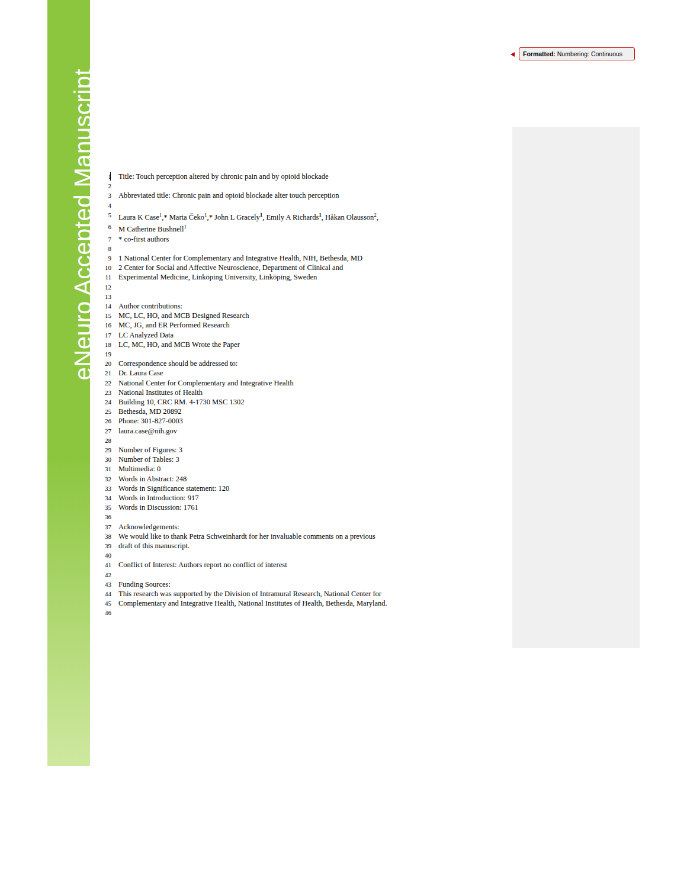eNeuro Accepted Manuscript
Formatted: Numbering: Continuous
1 Title: Touch perception altered by chronic pain and by opioid blockade
2
3 Abbreviated title: Chronic pain and opioid blockade alter touch perception
4
5 Laura K Case1,* Marta Čeko1,* John L Gracely1, Emily A Richards1, Håkan Olausson2,
6 M Catherine Bushnell1
7* co-first authors
8
91 National Center for Complementary and Integrative Health, NIH, Bethesda, MD
102 Center for Social and Affective Neuroscience, Department of Clinical and
11 Experimental Medicine, Linköping University, Linköping, Sweden
12
13
14 Author contributions:
15 MC, LC, HO, and MCB Designed Research
16 MC, JG, and ER Performed Research
17 LC Analyzed Data
18 LC, MC, HO, and MCB Wrote the Paper
19
20 Correspondence should be addressed to:
21 Dr. Laura Case
22 National Center for Complementary and Integrative Health
23 National Institutes of Health
24 Building 10, CRC RM. 4-1730 MSC 1302
25 Bethesda, MD 20892
26 Phone: 301-827-0003
27 laura.case@nih.gov
28
29 Number of Figures: 3
30 Number of Tables: 3
31 Multimedia: 0
32 Words in Abstract: 248
33 Words in Significance statement: 120
34 Words in Introduction: 917
35 Words in Discussion: 1761
36
37 Acknowledgements:
38 We would like to thank Petra Schweinhardt for her invaluable comments on a previous
39 draft of this manuscript.
40
41 Conflict of Interest: Authors report no conflict of interest
42
43 Funding Sources:
44 This research was supported by the Division of Intramural Research, National Center for
45 Complementary and Integrative Health, National Institutes of Health, Bethesda, Maryland.
46